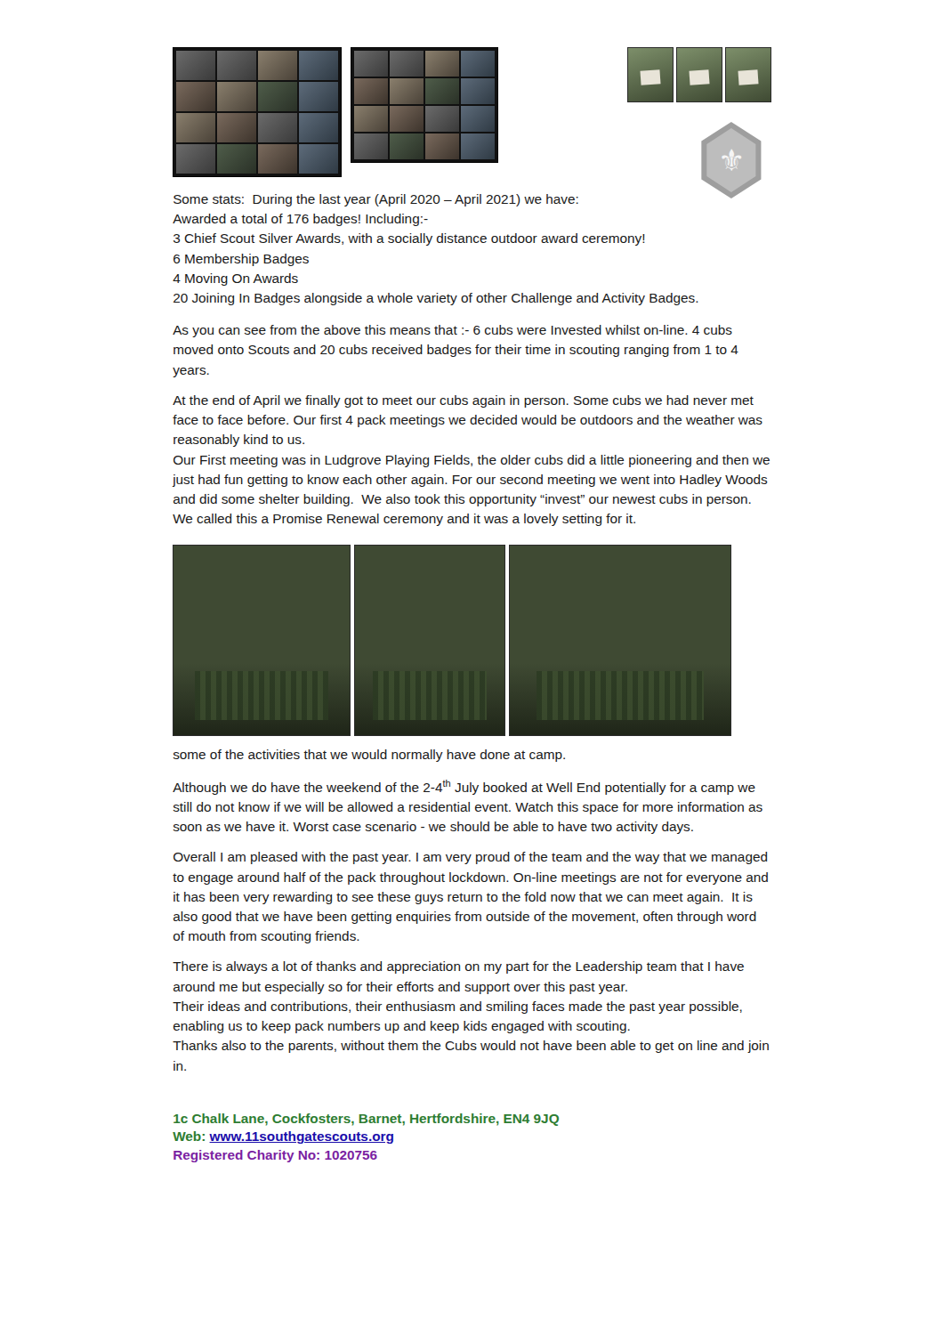⚜
Some stats: During the last year (April 2020 – April 2021) we have:
Awarded a total of 176 badges! Including:-
3 Chief Scout Silver Awards, with a socially distance outdoor award ceremony!
6 Membership Badges
4 Moving On Awards
20 Joining In Badges alongside a whole variety of other Challenge and Activity Badges.
As you can see from the above this means that :- 6 cubs were Invested whilst on-line. 4 cubs moved onto Scouts and 20 cubs received badges for their time in scouting ranging from 1 to 4 years.
At the end of April we finally got to meet our cubs again in person. Some cubs we had never met face to face before. Our first 4 pack meetings we decided would be outdoors and the weather was reasonably kind to us.
Our First meeting was in Ludgrove Playing Fields, the older cubs did a little pioneering and then we just had fun getting to know each other again. For our second meeting we went into Hadley Woods and did some shelter building. We also took this opportunity “invest” our newest cubs in person. We called this a Promise Renewal ceremony and it was a lovely setting for it.
The following two weeks were at Well End Activity Centre in Borehamwood where we got to do some fire lighting and cooking Marshmallows!
We have therefore managed to cover
some of the activities that we would normally have done at camp.
Although we do have the weekend of the 2-4th July booked at Well End potentially for a camp we still do not know if we will be allowed a residential event. Watch this space for more information as soon as we have it. Worst case scenario - we should be able to have two activity days.
Overall I am pleased with the past year. I am very proud of the team and the way that we managed to engage around half of the pack throughout lockdown. On-line meetings are not for everyone and it has been very rewarding to see these guys return to the fold now that we can meet again. It is also good that we have been getting enquiries from outside of the movement, often through word of mouth from scouting friends.
There is always a lot of thanks and appreciation on my part for the Leadership team that I have around me but especially so for their efforts and support over this past year.
Their ideas and contributions, their enthusiasm and smiling faces made the past year possible, enabling us to keep pack numbers up and keep kids engaged with scouting.
Thanks also to the parents, without them the Cubs would not have been able to get on line and join in.
1c Chalk Lane, Cockfosters, Barnet, Hertfordshire, EN4 9JQ
Web: www.11southgatescouts.org
Registered Charity No: 1020756